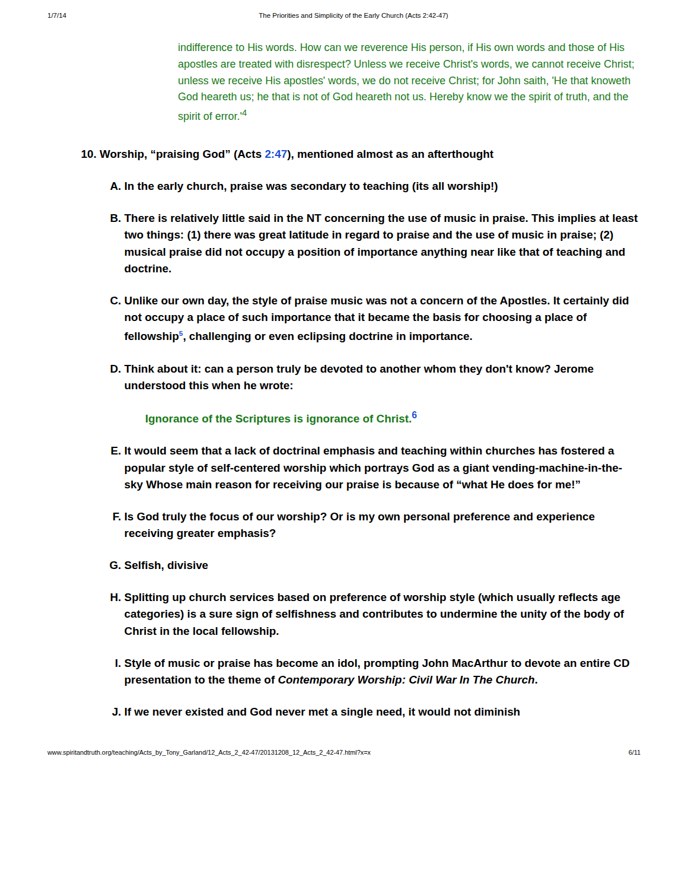1/7/14 The Priorities and Simplicity of the Early Church (Acts 2:42-47)
indifference to His words. How can we reverence His person, if His own words and those of His apostles are treated with disrespect? Unless we receive Christ's words, we cannot receive Christ; unless we receive His apostles' words, we do not receive Christ; for John saith, 'He that knoweth God heareth us; he that is not of God heareth not us. Hereby know we the spirit of truth, and the spirit of error.'4
Worship, “praising God” (Acts 2:47), mentioned almost as an afterthought
In the early church, praise was secondary to teaching (its all worship!)
There is relatively little said in the NT concerning the use of music in praise. This implies at least two things: (1) there was great latitude in regard to praise and the use of music in praise; (2) musical praise did not occupy a position of importance anything near like that of teaching and doctrine.
Unlike our own day, the style of praise music was not a concern of the Apostles. It certainly did not occupy a place of such importance that it became the basis for choosing a place of fellowship5, challenging or even eclipsing doctrine in importance.
Think about it: can a person truly be devoted to another whom they don't know? Jerome understood this when he wrote:
Ignorance of the Scriptures is ignorance of Christ.6
It would seem that a lack of doctrinal emphasis and teaching within churches has fostered a popular style of self-centered worship which portrays God as a giant vending-machine-in-the-sky Whose main reason for receiving our praise is because of “what He does for me!”
Is God truly the focus of our worship? Or is my own personal preference and experience receiving greater emphasis?
Selfish, divisive
Splitting up church services based on preference of worship style (which usually reflects age categories) is a sure sign of selfishness and contributes to undermine the unity of the body of Christ in the local fellowship.
Style of music or praise has become an idol, prompting John MacArthur to devote an entire CD presentation to the theme of Contemporary Worship: Civil War In The Church.
If we never existed and God never met a single need, it would not diminish
www.spiritandtruth.org/teaching/Acts_by_Tony_Garland/12_Acts_2_42-47/20131208_12_Acts_2_42-47.html?x=x 6/11